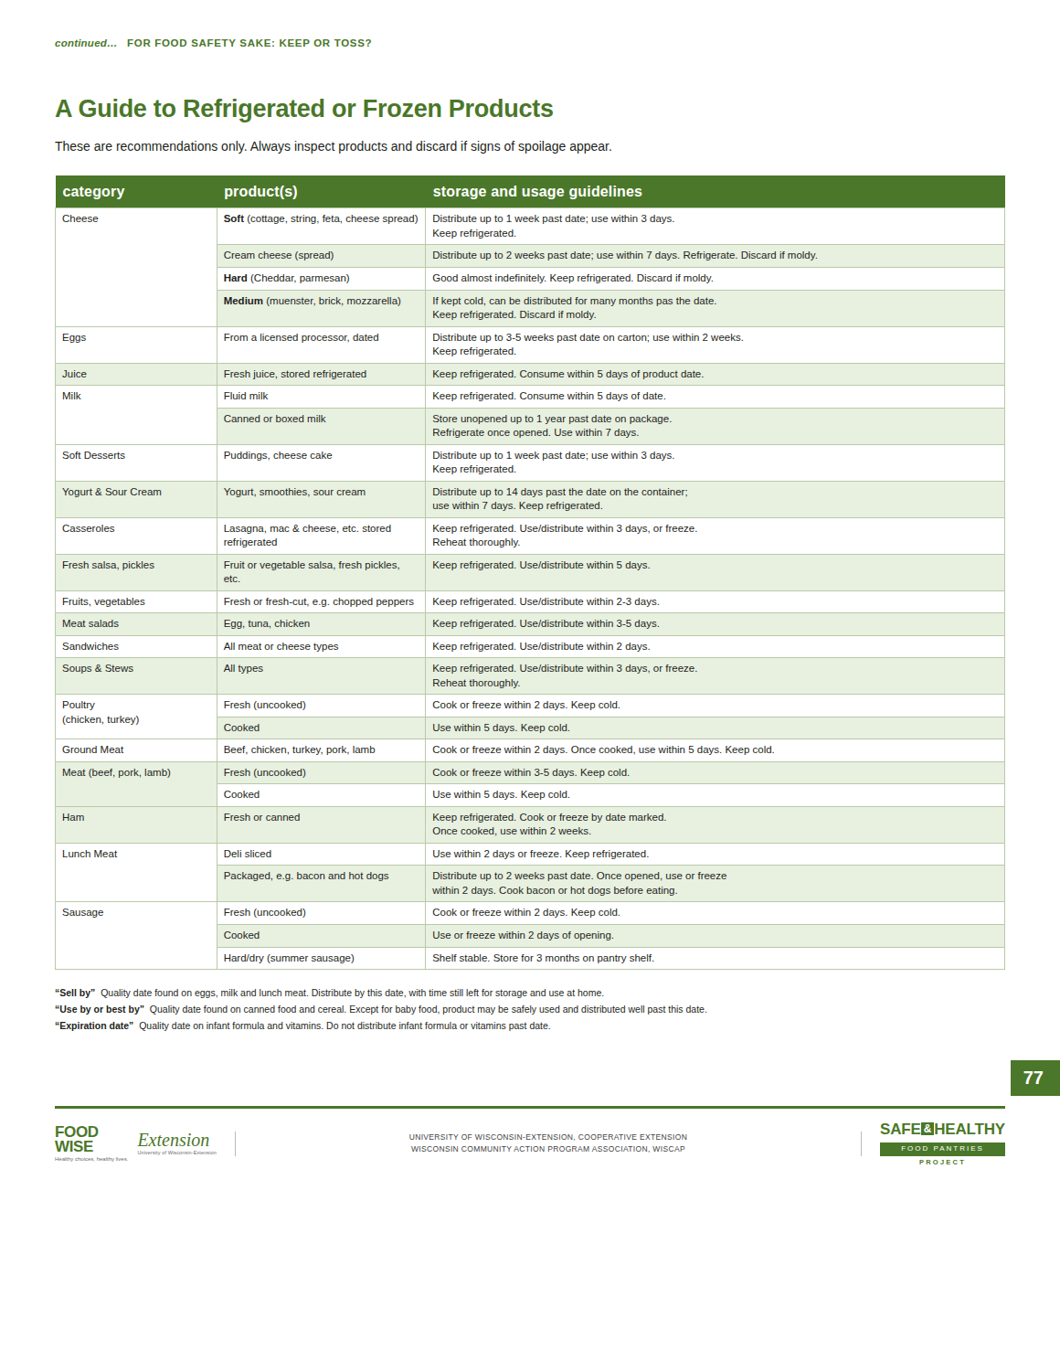continued… FOR FOOD SAFETY SAKE: KEEP OR TOSS?
A Guide to Refrigerated or Frozen Products
These are recommendations only. Always inspect products and discard if signs of spoilage appear.
| category | product(s) | storage and usage guidelines |
| --- | --- | --- |
| Cheese | Soft (cottage, string, feta, cheese spread) | Distribute up to 1 week past date; use within 3 days. Keep refrigerated. |
| Cream cheese (spread) | Distribute up to 2 weeks past date; use within 7 days. Refrigerate. Discard if moldy. |
| Hard (Cheddar, parmesan) | Good almost indefinitely. Keep refrigerated. Discard if moldy. |
| Medium (muenster, brick, mozzarella) | If kept cold, can be distributed for many months pas the date. Keep refrigerated. Discard if moldy. |
| Eggs | From a licensed processor, dated | Distribute up to 3-5 weeks past date on carton; use within 2 weeks. Keep refrigerated. |
| Juice | Fresh juice, stored refrigerated | Keep refrigerated. Consume within 5 days of product date. |
| Milk | Fluid milk | Keep refrigerated. Consume within 5 days of date. |
| Canned or boxed milk | Store unopened up to 1 year past date on package. Refrigerate once opened. Use within 7 days. |
| Soft Desserts | Puddings, cheese cake | Distribute up to 1 week past date; use within 3 days. Keep refrigerated. |
| Yogurt & Sour Cream | Yogurt, smoothies, sour cream | Distribute up to 14 days past the date on the container; use within 7 days. Keep refrigerated. |
| Casseroles | Lasagna, mac & cheese, etc. stored refrigerated | Keep refrigerated. Use/distribute within 3 days, or freeze. Reheat thoroughly. |
| Fresh salsa, pickles | Fruit or vegetable salsa, fresh pickles, etc. | Keep refrigerated. Use/distribute within 5 days. |
| Fruits, vegetables | Fresh or fresh-cut, e.g. chopped peppers | Keep refrigerated. Use/distribute within 2-3 days. |
| Meat salads | Egg, tuna, chicken | Keep refrigerated. Use/distribute within 3-5 days. |
| Sandwiches | All meat or cheese types | Keep refrigerated. Use/distribute within 2 days. |
| Soups & Stews | All types | Keep refrigerated. Use/distribute within 3 days, or freeze. Reheat thoroughly. |
| Poultry (chicken, turkey) | Fresh (uncooked) | Cook or freeze within 2 days. Keep cold. |
| Cooked | Use within 5 days. Keep cold. |
| Ground Meat | Beef, chicken, turkey, pork, lamb | Cook or freeze within 2 days. Once cooked, use within 5 days. Keep cold. |
| Meat (beef, pork, lamb) | Fresh (uncooked) | Cook or freeze within 3-5 days. Keep cold. |
| Cooked | Use within 5 days. Keep cold. |
| Ham | Fresh or canned | Keep refrigerated. Cook or freeze by date marked. Once cooked, use within 2 weeks. |
| Lunch Meat | Deli sliced | Use within 2 days or freeze. Keep refrigerated. |
| Packaged, e.g. bacon and hot dogs | Distribute up to 2 weeks past date. Once opened, use or freeze within 2 days. Cook bacon or hot dogs before eating. |
| Sausage | Fresh (uncooked) | Cook or freeze within 2 days. Keep cold. |
| Cooked | Use or freeze within 2 days of opening. |
| Hard/dry (summer sausage) | Shelf stable. Store for 3 months on pantry shelf. |
“Sell by” Quality date found on eggs, milk and lunch meat. Distribute by this date, with time still left for storage and use at home.
“Use by or best by” Quality date found on canned food and cereal. Except for baby food, product may be safely used and distributed well past this date.
“Expiration date” Quality date on infant formula and vitamins. Do not distribute infant formula or vitamins past date.
77
FOOD
WISEHealthy choices, healthy lives.
ExtensionUniversity of Wisconsin-Extension
UNIVERSITY OF WISCONSIN-EXTENSION, COOPERATIVE EXTENSION
WISCONSIN COMMUNITY ACTION PROGRAM ASSOCIATION, WISCAP
SAFE&HEALTHY
FOOD PANTRIES
PROJECT